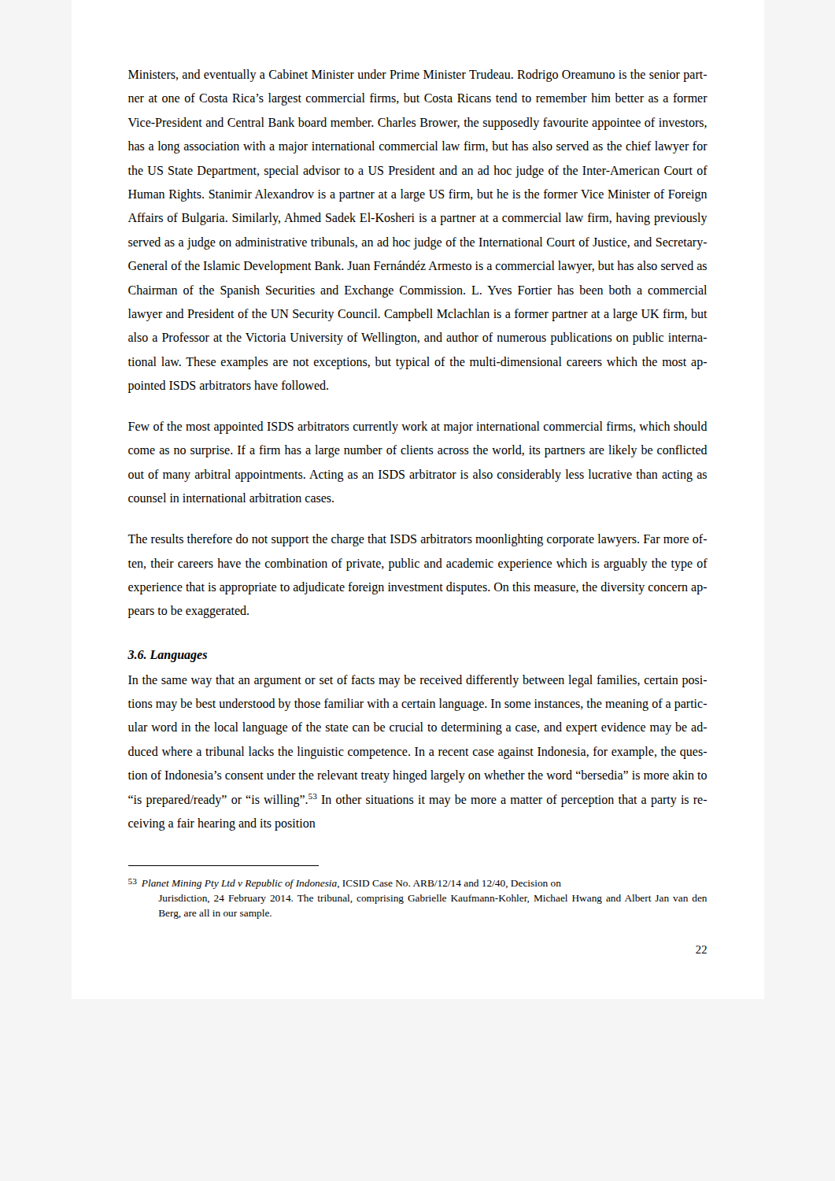Ministers, and eventually a Cabinet Minister under Prime Minister Trudeau. Rodrigo Oreamuno is the senior partner at one of Costa Rica’s largest commercial firms, but Costa Ricans tend to remember him better as a former Vice-President and Central Bank board member. Charles Brower, the supposedly favourite appointee of investors, has a long association with a major international commercial law firm, but has also served as the chief lawyer for the US State Department, special advisor to a US President and an ad hoc judge of the Inter-American Court of Human Rights. Stanimir Alexandrov is a partner at a large US firm, but he is the former Vice Minister of Foreign Affairs of Bulgaria. Similarly, Ahmed Sadek El-Kosheri is a partner at a commercial law firm, having previously served as a judge on administrative tribunals, an ad hoc judge of the International Court of Justice, and Secretary-General of the Islamic Development Bank. Juan Fernándéz Armesto is a commercial lawyer, but has also served as Chairman of the Spanish Securities and Exchange Commission. L. Yves Fortier has been both a commercial lawyer and President of the UN Security Council. Campbell Mclachlan is a former partner at a large UK firm, but also a Professor at the Victoria University of Wellington, and author of numerous publications on public international law. These examples are not exceptions, but typical of the multi-dimensional careers which the most appointed ISDS arbitrators have followed.
Few of the most appointed ISDS arbitrators currently work at major international commercial firms, which should come as no surprise. If a firm has a large number of clients across the world, its partners are likely be conflicted out of many arbitral appointments. Acting as an ISDS arbitrator is also considerably less lucrative than acting as counsel in international arbitration cases.
The results therefore do not support the charge that ISDS arbitrators moonlighting corporate lawyers. Far more often, their careers have the combination of private, public and academic experience which is arguably the type of experience that is appropriate to adjudicate foreign investment disputes. On this measure, the diversity concern appears to be exaggerated.
3.6. Languages
In the same way that an argument or set of facts may be received differently between legal families, certain positions may be best understood by those familiar with a certain language. In some instances, the meaning of a particular word in the local language of the state can be crucial to determining a case, and expert evidence may be adduced where a tribunal lacks the linguistic competence. In a recent case against Indonesia, for example, the question of Indonesia’s consent under the relevant treaty hinged largely on whether the word “bersedia” is more akin to “is prepared/ready” or “is willing”.53 In other situations it may be more a matter of perception that a party is receiving a fair hearing and its position
53 Planet Mining Pty Ltd v Republic of Indonesia, ICSID Case No. ARB/12/14 and 12/40, Decision on Jurisdiction, 24 February 2014. The tribunal, comprising Gabrielle Kaufmann-Kohler, Michael Hwang and Albert Jan van den Berg, are all in our sample.
22